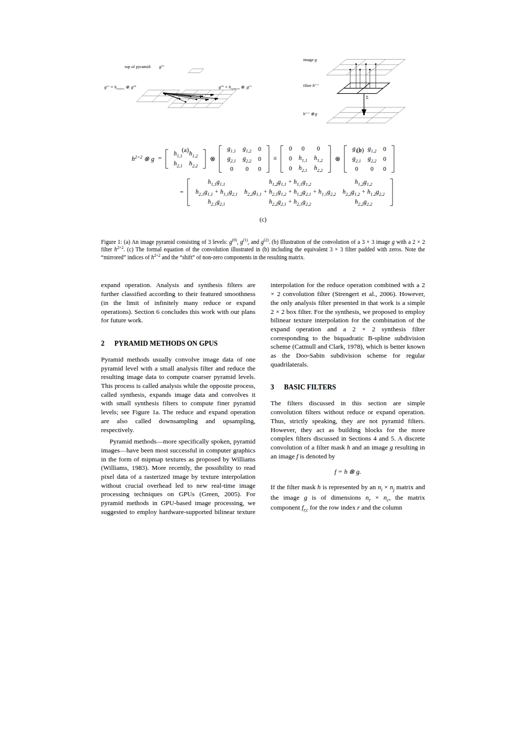top of pyramid: g(2) g(1) = hanalysis ⊗↓ g(0) g(0) = hsynthesis ⊗↑ g(1)
(a)
Σ image g filter h2×2 h2×2 ⊗ g
(b)
| h 2×2 ⊗ g | = | / h 1,1 / h 1,2 / / h 2,1 / h 2,2 / | ⊗ | / g 1,1 / g 1,2 / 0 / / g 2,1 / g 2,2 / 0 / / 0 / 0 / 0 / | ≡ | / 0 / 0 / 0 / / 0 / h 1,1 / h 1,2 / / 0 / h 2,1 / h 2,2 / | ⊗ | / g 1,1 / g 1,2 / 0 / / g 2,1 / g 2,2 / 0 / / 0 / 0 / 0 / |
| | = | / h 1,1 g 1,1 / h 1,2 g 1,1 + h 1,1 g 1,2 / h 1,2 g 1,2 / / h 2,1 g 1,1 + h 1,1 g 2,1 / h 2,2 g 1,1 + h 2,1 g 1,2 + h 1,2 g 2,1 + h 1,1 g 2,2 / h 2,2 g 1,2 + h 1,2 g 2,2 / / h 2,1 g 2,1 / h 2,2 g 2,1 + h 2,1 g 2,2 / h 2,2 g 2,2 / |
(c)
Figure 1: (a) An image pyramid consisting of 3 levels: g(0), g(1), and g(2). (b) Illustration of the convolution of a 3 × 3 image g with a 2 × 2 filter h2×2. (c) The formal equation of the convolution illustrated in (b) including the equivalent 3 × 3 filter padded with zeros. Note the “mirrored” indices of h2×2 and the “shift” of non-zero components in the resulting matrix.
expand operation. Analysis and synthesis filters are further classified according to their featured smoothness (in the limit of infinitely many reduce or expand operations). Section 6 concludes this work with our plans for future work.
2 PYRAMID METHODS ON GPUS
Pyramid methods usually convolve image data of one pyramid level with a small analysis filter and reduce the resulting image data to compute coarser pyramid levels. This process is called analysis while the opposite process, called synthesis, expands image data and convolves it with small synthesis filters to compute finer pyramid levels; see Figure 1a. The reduce and expand operation are also called downsampling and upsampling, respectively.
Pyramid methods—more specifically spoken, pyramid images—have been most successful in computer graphics in the form of mipmap textures as proposed by Williams (Williams, 1983). More recently, the possibility to read pixel data of a rasterized image by texture interpolation without crucial overhead led to new real-time image processing techniques on GPUs (Green, 2005). For pyramid methods in GPU-based image processing, we suggested to employ hardware-supported bilinear texture interpolation for the reduce operation combined with a 2 × 2 convolution filter (Strengert et al., 2006). However, the only analysis filter presented in that work is a simple 2 × 2 box filter. For the synthesis, we proposed to employ bilinear texture interpolation for the combination of the expand operation and a 2 × 2 synthesis filter corresponding to the biquadratic B-spline subdivision scheme (Catmull and Clark, 1978), which is better known as the Doo-Sabin subdivision scheme for regular quadrilaterals.
3 BASIC FILTERS
The filters discussed in this section are simple convolution filters without reduce or expand operation. Thus, strictly speaking, they are not pyramid filters. However, they act as building blocks for the more complex filters discussed in Sections 4 and 5. A discrete convolution of a filter mask h and an image g resulting in an image f is denoted by
f = h ⊗ g.
If the filter mask h is represented by an ni × nj matrix and the image g is of dimensions nr × nc, the matrix component fr,c for the row index r and the column